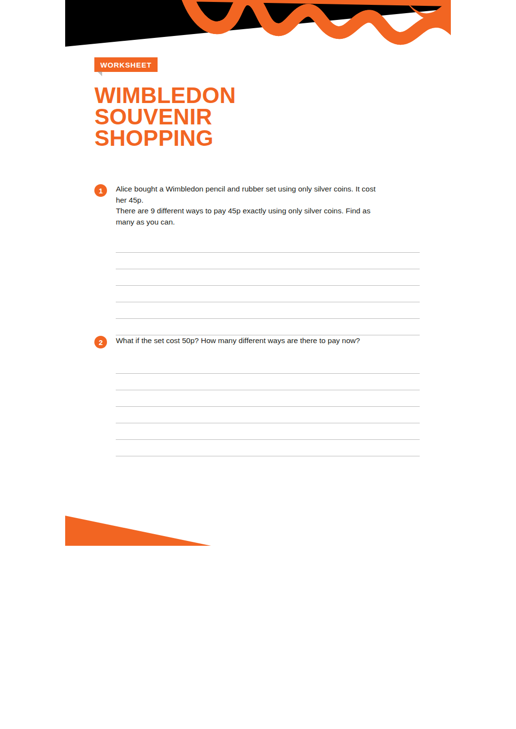Worksheet
Wimbledon
Souvenir Shopping
1
Alice bought a Wimbledon pencil and rubber set using only silver coins. It cost her 45p.
There are 9 different ways to pay 45p exactly using only silver coins. Find as many as you can.
2
What if the set cost 50p? How many different ways are there to pay now?